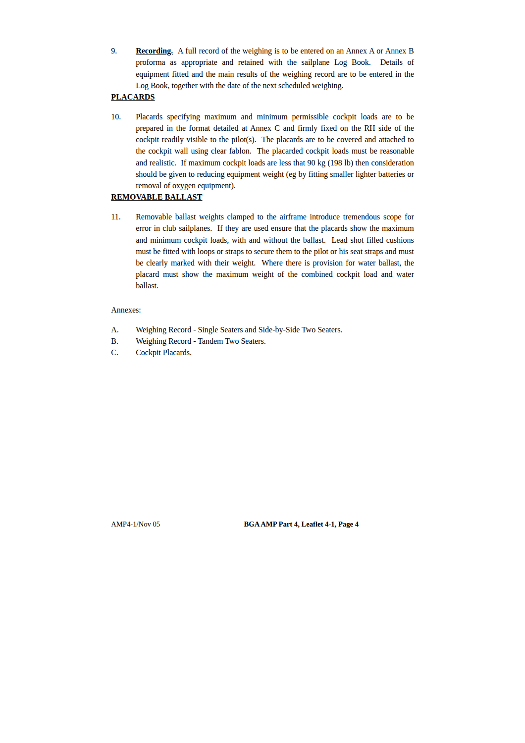9.
Recording. A full record of the weighing is to be entered on an Annex A or Annex B proforma as appropriate and retained with the sailplane Log Book. Details of equipment fitted and the main results of the weighing record are to be entered in the Log Book, together with the date of the next scheduled weighing.
PLACARDS
10.
Placards specifying maximum and minimum permissible cockpit loads are to be prepared in the format detailed at Annex C and firmly fixed on the RH side of the cockpit readily visible to the pilot(s). The placards are to be covered and attached to the cockpit wall using clear fablon. The placarded cockpit loads must be reasonable and realistic. If maximum cockpit loads are less that 90 kg (198 lb) then consideration should be given to reducing equipment weight (eg by fitting smaller lighter batteries or removal of oxygen equipment).
REMOVABLE BALLAST
11.
Removable ballast weights clamped to the airframe introduce tremendous scope for error in club sailplanes. If they are used ensure that the placards show the maximum and minimum cockpit loads, with and without the ballast. Lead shot filled cushions must be fitted with loops or straps to secure them to the pilot or his seat straps and must be clearly marked with their weight. Where there is provision for water ballast, the placard must show the maximum weight of the combined cockpit load and water ballast.
Annexes:
A. Weighing Record - Single Seaters and Side-by-Side Two Seaters.
B. Weighing Record - Tandem Two Seaters.
C. Cockpit Placards.
AMP4-1/Nov 05
BGA AMP Part 4, Leaflet 4-1, Page 4